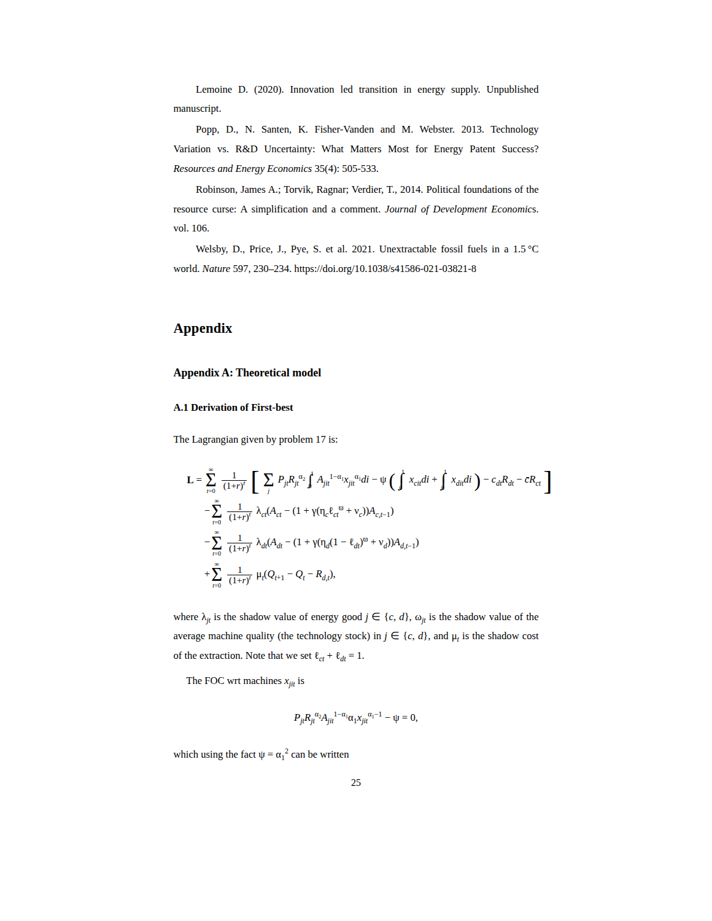Lemoine D. (2020). Innovation led transition in energy supply. Unpublished manuscript.
Popp, D., N. Santen, K. Fisher-Vanden and M. Webster. 2013. Technology Variation vs. R&D Uncertainty: What Matters Most for Energy Patent Success? Resources and Energy Economics 35(4): 505-533.
Robinson, James A.; Torvik, Ragnar; Verdier, T., 2014. Political foundations of the resource curse: A simplification and a comment. Journal of Development Economics. vol. 106.
Welsby, D., Price, J., Pye, S. et al. 2021. Unextractable fossil fuels in a 1.5 °C world. Nature 597, 230–234. https://doi.org/10.1038/s41586-021-03821-8
Appendix
Appendix A: Theoretical model
A.1 Derivation of First-best
The Lagrangian given by problem 17 is:
| L | = | ∞ Σ t =0 1 (1+ r ) t [ Σ j P jt R jt α 2 1 ∫ 0 A jit 1−α 1 x jit α 1 di − ψ ( 1 ∫ 0 x cit di + 1 ∫ 0 x dit di ) − c dt R dt − c̄R ct ] |
| | | − ∞ Σ t =0 1 (1+ r ) t λ ct ( A ct − (1 + γ(η c ℓ ct ϖ + ν c )) A c , t −1 ) |
| | | − ∞ Σ t =0 1 (1+ r ) t λ dt ( A dt − (1 + γ(η d (1 − ℓ dt ) ϖ + ν d )) A d , t −1 ) |
| | | + ∞ Σ t =0 1 (1+ r ) t μ t ( Q t +1 − Q t − R d , t ), |
where λjt is the shadow value of energy good j ∈ {c, d}, ωjt is the shadow value of the average machine quality (the technology stock) in j ∈ {c, d}, and μt is the shadow cost of the extraction. Note that we set ℓct + ℓdt = 1.
The FOC wrt machines xjit is
PjtRjtα2Ajit1−α1α1xjitα1−1 − ψ = 0,
which using the fact ψ = α12 can be written
25